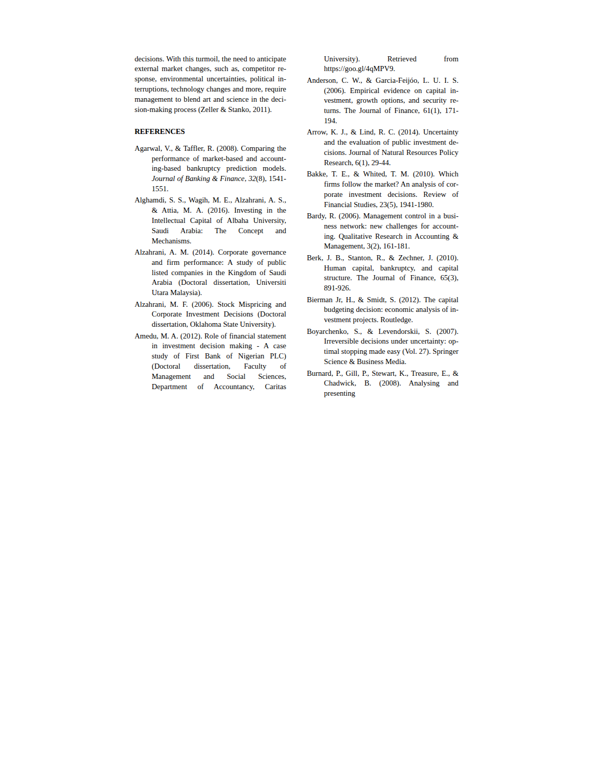decisions. With this turmoil, the need to anticipate external market changes, such as, competitor response, environmental uncertainties, political interruptions, technology changes and more, require management to blend art and science in the decision-making process (Zeller & Stanko, 2011).
REFERENCES
Agarwal, V., & Taffler, R. (2008). Comparing the performance of market-based and accounting-based bankruptcy prediction models. Journal of Banking & Finance, 32(8), 1541-1551.
Alghamdi, S. S., Wagih, M. E., Alzahrani, A. S., & Attia, M. A. (2016). Investing in the Intellectual Capital of Albaha University, Saudi Arabia: The Concept and Mechanisms.
Alzahrani, A. M. (2014). Corporate governance and firm performance: A study of public listed companies in the Kingdom of Saudi Arabia (Doctoral dissertation, Universiti Utara Malaysia).
Alzahrani, M. F. (2006). Stock Mispricing and Corporate Investment Decisions (Doctoral dissertation, Oklahoma State University).
Amedu, M. A. (2012). Role of financial statement in investment decision making - A case study of First Bank of Nigerian PLC) (Doctoral dissertation, Faculty of Management and Social Sciences, Department of Accountancy, Caritas University). Retrieved from https://goo.gl/4qMPV9.
Anderson, C. W., & Garcia-Feijóo, L. U. I. S. (2006). Empirical evidence on capital investment, growth options, and security returns. The Journal of Finance, 61(1), 171-194.
Arrow, K. J., & Lind, R. C. (2014). Uncertainty and the evaluation of public investment decisions. Journal of Natural Resources Policy Research, 6(1), 29-44.
Bakke, T. E., & Whited, T. M. (2010). Which firms follow the market? An analysis of corporate investment decisions. Review of Financial Studies, 23(5), 1941-1980.
Bardy, R. (2006). Management control in a business network: new challenges for accounting. Qualitative Research in Accounting & Management, 3(2), 161-181.
Berk, J. B., Stanton, R., & Zechner, J. (2010). Human capital, bankruptcy, and capital structure. The Journal of Finance, 65(3), 891-926.
Bierman Jr, H., & Smidt, S. (2012). The capital budgeting decision: economic analysis of investment projects. Routledge.
Boyarchenko, S., & Levendorskii, S. (2007). Irreversible decisions under uncertainty: optimal stopping made easy (Vol. 27). Springer Science & Business Media.
Burnard, P., Gill, P., Stewart, K., Treasure, E., & Chadwick, B. (2008). Analysing and presenting